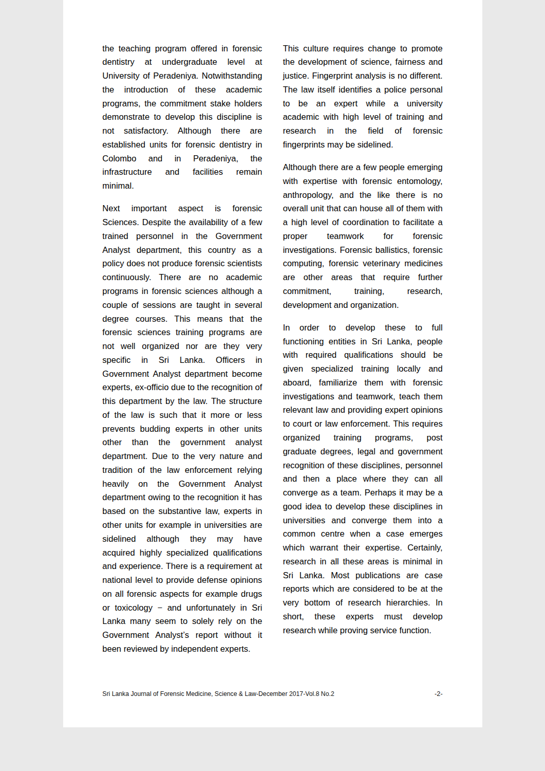the teaching program offered in forensic dentistry at undergraduate level at University of Peradeniya. Notwithstanding the introduction of these academic programs, the commitment stake holders demonstrate to develop this discipline is not satisfactory. Although there are established units for forensic dentistry in Colombo and in Peradeniya, the infrastructure and facilities remain minimal.
Next important aspect is forensic Sciences. Despite the availability of a few trained personnel in the Government Analyst department, this country as a policy does not produce forensic scientists continuously. There are no academic programs in forensic sciences although a couple of sessions are taught in several degree courses. This means that the forensic sciences training programs are not well organized nor are they very specific in Sri Lanka. Officers in Government Analyst department become experts, ex-officio due to the recognition of this department by the law. The structure of the law is such that it more or less prevents budding experts in other units other than the government analyst department. Due to the very nature and tradition of the law enforcement relying heavily on the Government Analyst department owing to the recognition it has based on the substantive law, experts in other units for example in universities are sidelined although they may have acquired highly specialized qualifications and experience. There is a requirement at national level to provide defense opinions on all forensic aspects for example drugs or toxicology − and unfortunately in Sri Lanka many seem to solely rely on the Government Analyst’s report without it been reviewed by independent experts.
This culture requires change to promote the development of science, fairness and justice. Fingerprint analysis is no different. The law itself identifies a police personal to be an expert while a university academic with high level of training and research in the field of forensic fingerprints may be sidelined.
Although there are a few people emerging with expertise with forensic entomology, anthropology, and the like there is no overall unit that can house all of them with a high level of coordination to facilitate a proper teamwork for forensic investigations. Forensic ballistics, forensic computing, forensic veterinary medicines are other areas that require further commitment, training, research, development and organization.
In order to develop these to full functioning entities in Sri Lanka, people with required qualifications should be given specialized training locally and aboard, familiarize them with forensic investigations and teamwork, teach them relevant law and providing expert opinions to court or law enforcement. This requires organized training programs, post graduate degrees, legal and government recognition of these disciplines, personnel and then a place where they can all converge as a team. Perhaps it may be a good idea to develop these disciplines in universities and converge them into a common centre when a case emerges which warrant their expertise. Certainly, research in all these areas is minimal in Sri Lanka. Most publications are case reports which are considered to be at the very bottom of research hierarchies. In short, these experts must develop research while proving service function.
Sri Lanka Journal of Forensic Medicine, Science & Law-December 2017-Vol.8 No.2
-2-